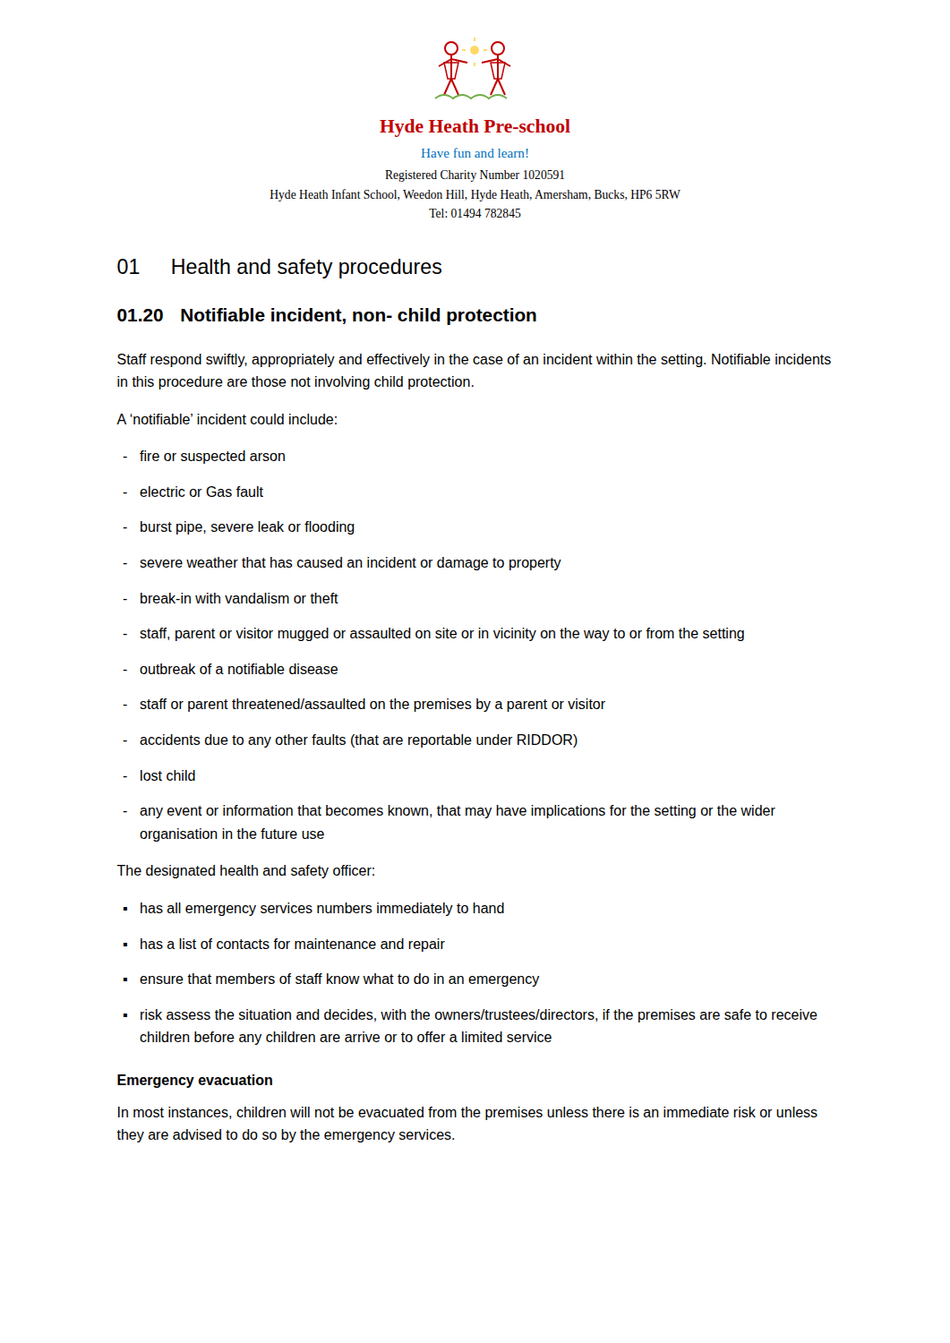Hyde Heath Pre-school
Have fun and learn!
Registered Charity Number 1020591
Hyde Heath Infant School, Weedon Hill, Hyde Heath, Amersham, Bucks, HP6 5RW
Tel: 01494 782845
01 Health and safety procedures
01.20 Notifiable incident, non- child protection
Staff respond swiftly, appropriately and effectively in the case of an incident within the setting. Notifiable incidents in this procedure are those not involving child protection.
A ‘notifiable’ incident could include:
fire or suspected arson
electric or Gas fault
burst pipe, severe leak or flooding
severe weather that has caused an incident or damage to property
break-in with vandalism or theft
staff, parent or visitor mugged or assaulted on site or in vicinity on the way to or from the setting
outbreak of a notifiable disease
staff or parent threatened/assaulted on the premises by a parent or visitor
accidents due to any other faults (that are reportable under RIDDOR)
lost child
any event or information that becomes known, that may have implications for the setting or the wider organisation in the future use
The designated health and safety officer:
has all emergency services numbers immediately to hand
has a list of contacts for maintenance and repair
ensure that members of staff know what to do in an emergency
risk assess the situation and decides, with the owners/trustees/directors, if the premises are safe to receive children before any children are arrive or to offer a limited service
Emergency evacuation
In most instances, children will not be evacuated from the premises unless there is an immediate risk or unless they are advised to do so by the emergency services.